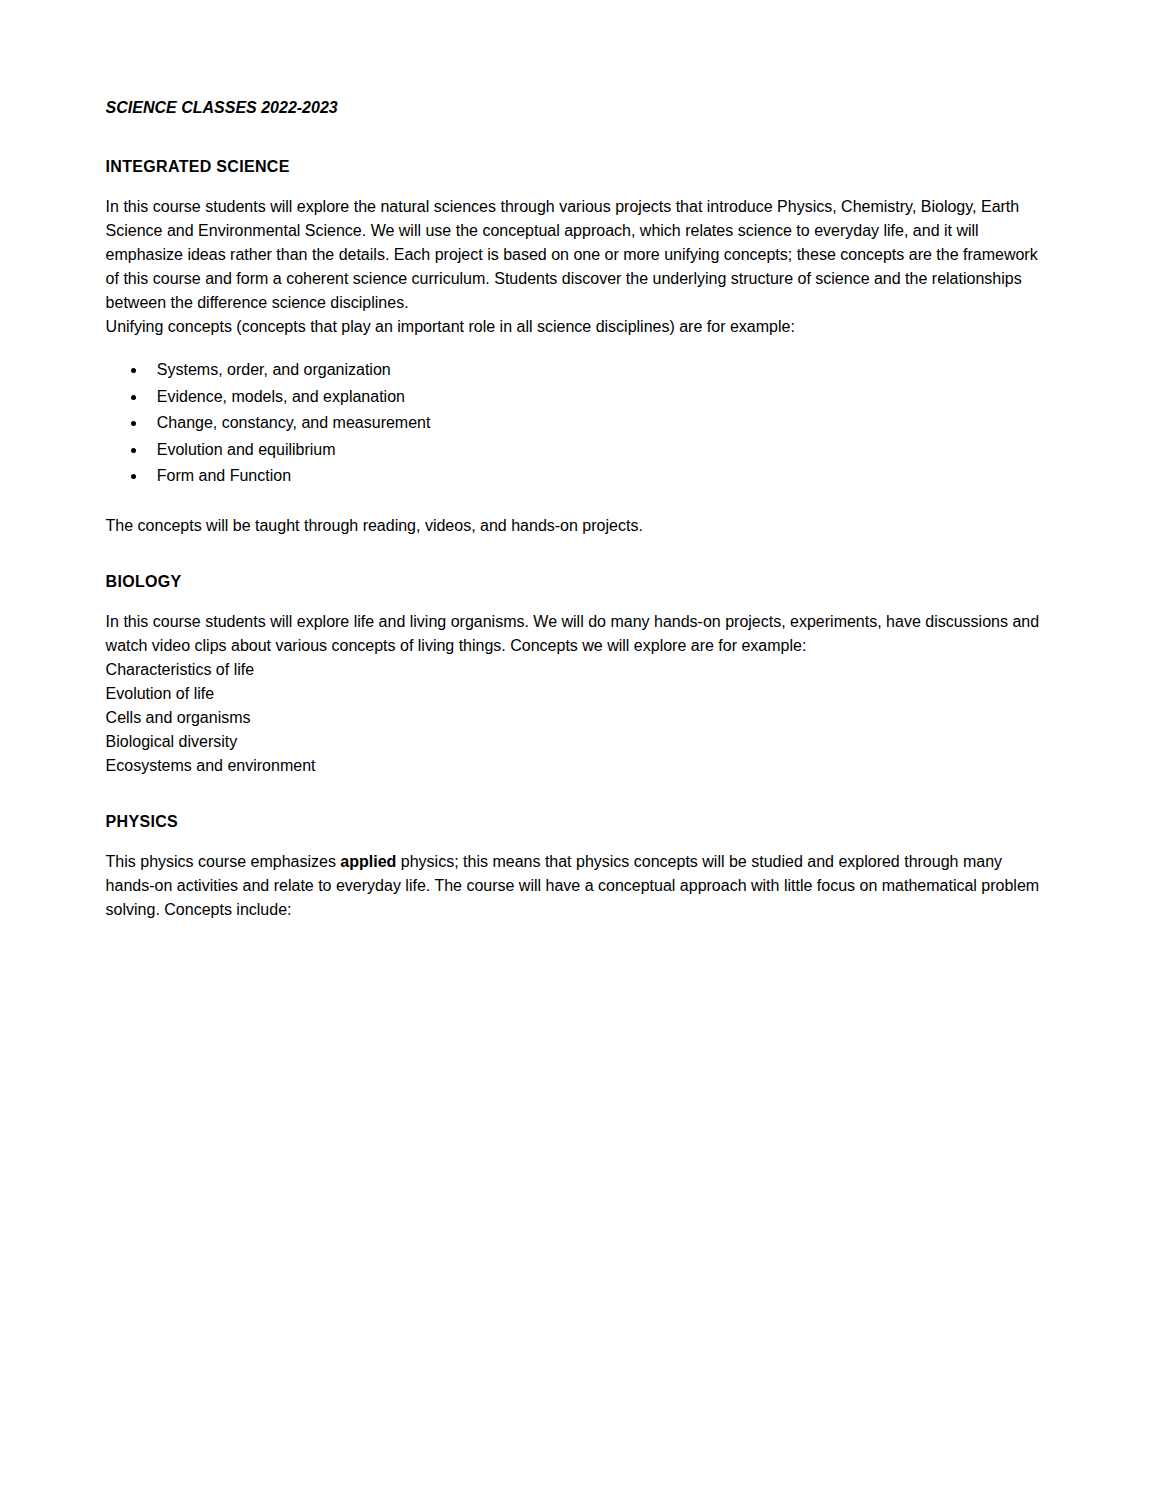SCIENCE CLASSES 2022-2023
INTEGRATED SCIENCE
In this course students will explore the natural sciences through various projects that introduce Physics, Chemistry, Biology, Earth Science and Environmental Science. We will use the conceptual approach, which relates science to everyday life, and it will emphasize ideas rather than the details. Each project is based on one or more unifying concepts; these concepts are the framework of this course and form a coherent science curriculum. Students discover the underlying structure of science and the relationships between the difference science disciplines.
Unifying concepts (concepts that play an important role in all science disciplines) are for example:
Systems, order, and organization
Evidence, models, and explanation
Change, constancy, and measurement
Evolution and equilibrium
Form and Function
The concepts will be taught through reading, videos, and hands-on projects.
BIOLOGY
In this course students will explore life and living organisms. We will do many hands-on projects, experiments, have discussions and watch video clips about various concepts of living things. Concepts we will explore are for example:
Characteristics of life
Evolution of life
Cells and organisms
Biological diversity
Ecosystems and environment
PHYSICS
This physics course emphasizes applied physics; this means that physics concepts will be studied and explored through many hands-on activities and relate to everyday life. The course will have a conceptual approach with little focus on mathematical problem solving. Concepts include: